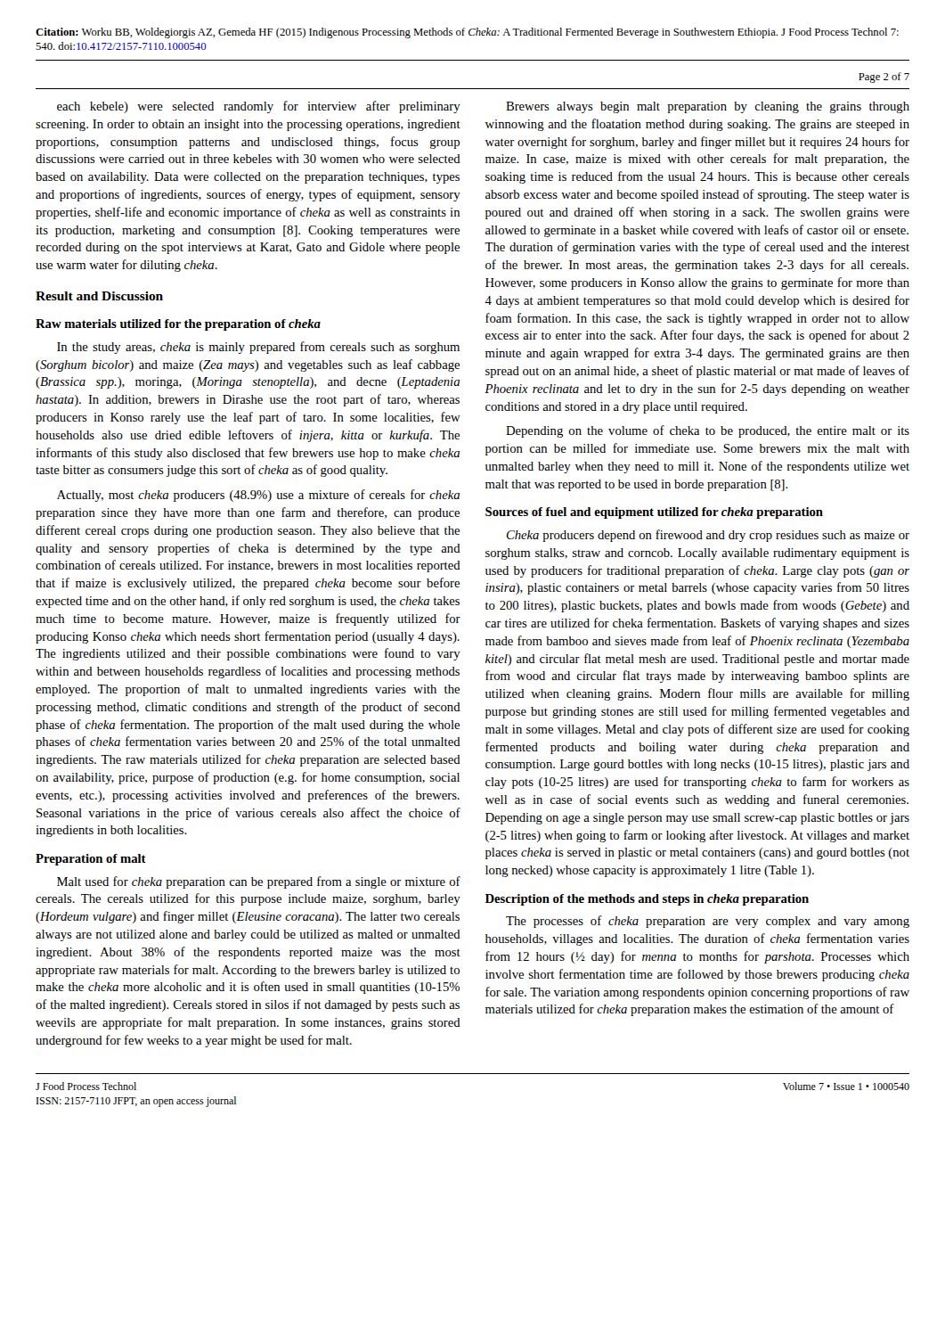Citation: Worku BB, Woldegiorgis AZ, Gemeda HF (2015) Indigenous Processing Methods of Cheka: A Traditional Fermented Beverage in Southwestern Ethiopia. J Food Process Technol 7: 540. doi:10.4172/2157-7110.1000540
Page 2 of 7
each kebele) were selected randomly for interview after preliminary screening. In order to obtain an insight into the processing operations, ingredient proportions, consumption patterns and undisclosed things, focus group discussions were carried out in three kebeles with 30 women who were selected based on availability. Data were collected on the preparation techniques, types and proportions of ingredients, sources of energy, types of equipment, sensory properties, shelf-life and economic importance of cheka as well as constraints in its production, marketing and consumption [8]. Cooking temperatures were recorded during on the spot interviews at Karat, Gato and Gidole where people use warm water for diluting cheka.
Result and Discussion
Raw materials utilized for the preparation of cheka
In the study areas, cheka is mainly prepared from cereals such as sorghum (Sorghum bicolor) and maize (Zea mays) and vegetables such as leaf cabbage (Brassica spp.), moringa, (Moringa stenoptella), and decne (Leptadenia hastata). In addition, brewers in Dirashe use the root part of taro, whereas producers in Konso rarely use the leaf part of taro. In some localities, few households also use dried edible leftovers of injera, kitta or kurkufa. The informants of this study also disclosed that few brewers use hop to make cheka taste bitter as consumers judge this sort of cheka as of good quality.
Actually, most cheka producers (48.9%) use a mixture of cereals for cheka preparation since they have more than one farm and therefore, can produce different cereal crops during one production season. They also believe that the quality and sensory properties of cheka is determined by the type and combination of cereals utilized. For instance, brewers in most localities reported that if maize is exclusively utilized, the prepared cheka become sour before expected time and on the other hand, if only red sorghum is used, the cheka takes much time to become mature. However, maize is frequently utilized for producing Konso cheka which needs short fermentation period (usually 4 days). The ingredients utilized and their possible combinations were found to vary within and between households regardless of localities and processing methods employed. The proportion of malt to unmalted ingredients varies with the processing method, climatic conditions and strength of the product of second phase of cheka fermentation. The proportion of the malt used during the whole phases of cheka fermentation varies between 20 and 25% of the total unmalted ingredients. The raw materials utilized for cheka preparation are selected based on availability, price, purpose of production (e.g. for home consumption, social events, etc.), processing activities involved and preferences of the brewers. Seasonal variations in the price of various cereals also affect the choice of ingredients in both localities.
Preparation of malt
Malt used for cheka preparation can be prepared from a single or mixture of cereals. The cereals utilized for this purpose include maize, sorghum, barley (Hordeum vulgare) and finger millet (Eleusine coracana). The latter two cereals always are not utilized alone and barley could be utilized as malted or unmalted ingredient. About 38% of the respondents reported maize was the most appropriate raw materials for malt. According to the brewers barley is utilized to make the cheka more alcoholic and it is often used in small quantities (10-15% of the malted ingredient). Cereals stored in silos if not damaged by pests such as weevils are appropriate for malt preparation. In some instances, grains stored underground for few weeks to a year might be used for malt.
Brewers always begin malt preparation by cleaning the grains through winnowing and the floatation method during soaking. The grains are steeped in water overnight for sorghum, barley and finger millet but it requires 24 hours for maize. In case, maize is mixed with other cereals for malt preparation, the soaking time is reduced from the usual 24 hours. This is because other cereals absorb excess water and become spoiled instead of sprouting. The steep water is poured out and drained off when storing in a sack. The swollen grains were allowed to germinate in a basket while covered with leafs of castor oil or ensete. The duration of germination varies with the type of cereal used and the interest of the brewer. In most areas, the germination takes 2-3 days for all cereals. However, some producers in Konso allow the grains to germinate for more than 4 days at ambient temperatures so that mold could develop which is desired for foam formation. In this case, the sack is tightly wrapped in order not to allow excess air to enter into the sack. After four days, the sack is opened for about 2 minute and again wrapped for extra 3-4 days. The germinated grains are then spread out on an animal hide, a sheet of plastic material or mat made of leaves of Phoenix reclinata and let to dry in the sun for 2-5 days depending on weather conditions and stored in a dry place until required.
Depending on the volume of cheka to be produced, the entire malt or its portion can be milled for immediate use. Some brewers mix the malt with unmalted barley when they need to mill it. None of the respondents utilize wet malt that was reported to be used in borde preparation [8].
Sources of fuel and equipment utilized for cheka preparation
Cheka producers depend on firewood and dry crop residues such as maize or sorghum stalks, straw and corncob. Locally available rudimentary equipment is used by producers for traditional preparation of cheka. Large clay pots (gan or insira), plastic containers or metal barrels (whose capacity varies from 50 litres to 200 litres), plastic buckets, plates and bowls made from woods (Gebete) and car tires are utilized for cheka fermentation. Baskets of varying shapes and sizes made from bamboo and sieves made from leaf of Phoenix reclinata (Yezembaba kitel) and circular flat metal mesh are used. Traditional pestle and mortar made from wood and circular flat trays made by interweaving bamboo splints are utilized when cleaning grains. Modern flour mills are available for milling purpose but grinding stones are still used for milling fermented vegetables and malt in some villages. Metal and clay pots of different size are used for cooking fermented products and boiling water during cheka preparation and consumption. Large gourd bottles with long necks (10-15 litres), plastic jars and clay pots (10-25 litres) are used for transporting cheka to farm for workers as well as in case of social events such as wedding and funeral ceremonies. Depending on age a single person may use small screw-cap plastic bottles or jars (2-5 litres) when going to farm or looking after livestock. At villages and market places cheka is served in plastic or metal containers (cans) and gourd bottles (not long necked) whose capacity is approximately 1 litre (Table 1).
Description of the methods and steps in cheka preparation
The processes of cheka preparation are very complex and vary among households, villages and localities. The duration of cheka fermentation varies from 12 hours (½ day) for menna to months for parshota. Processes which involve short fermentation time are followed by those brewers producing cheka for sale. The variation among respondents opinion concerning proportions of raw materials utilized for cheka preparation makes the estimation of the amount of
J Food Process Technol
ISSN: 2157-7110 JFPT, an open access journal
Volume 7 • Issue 1 • 1000540